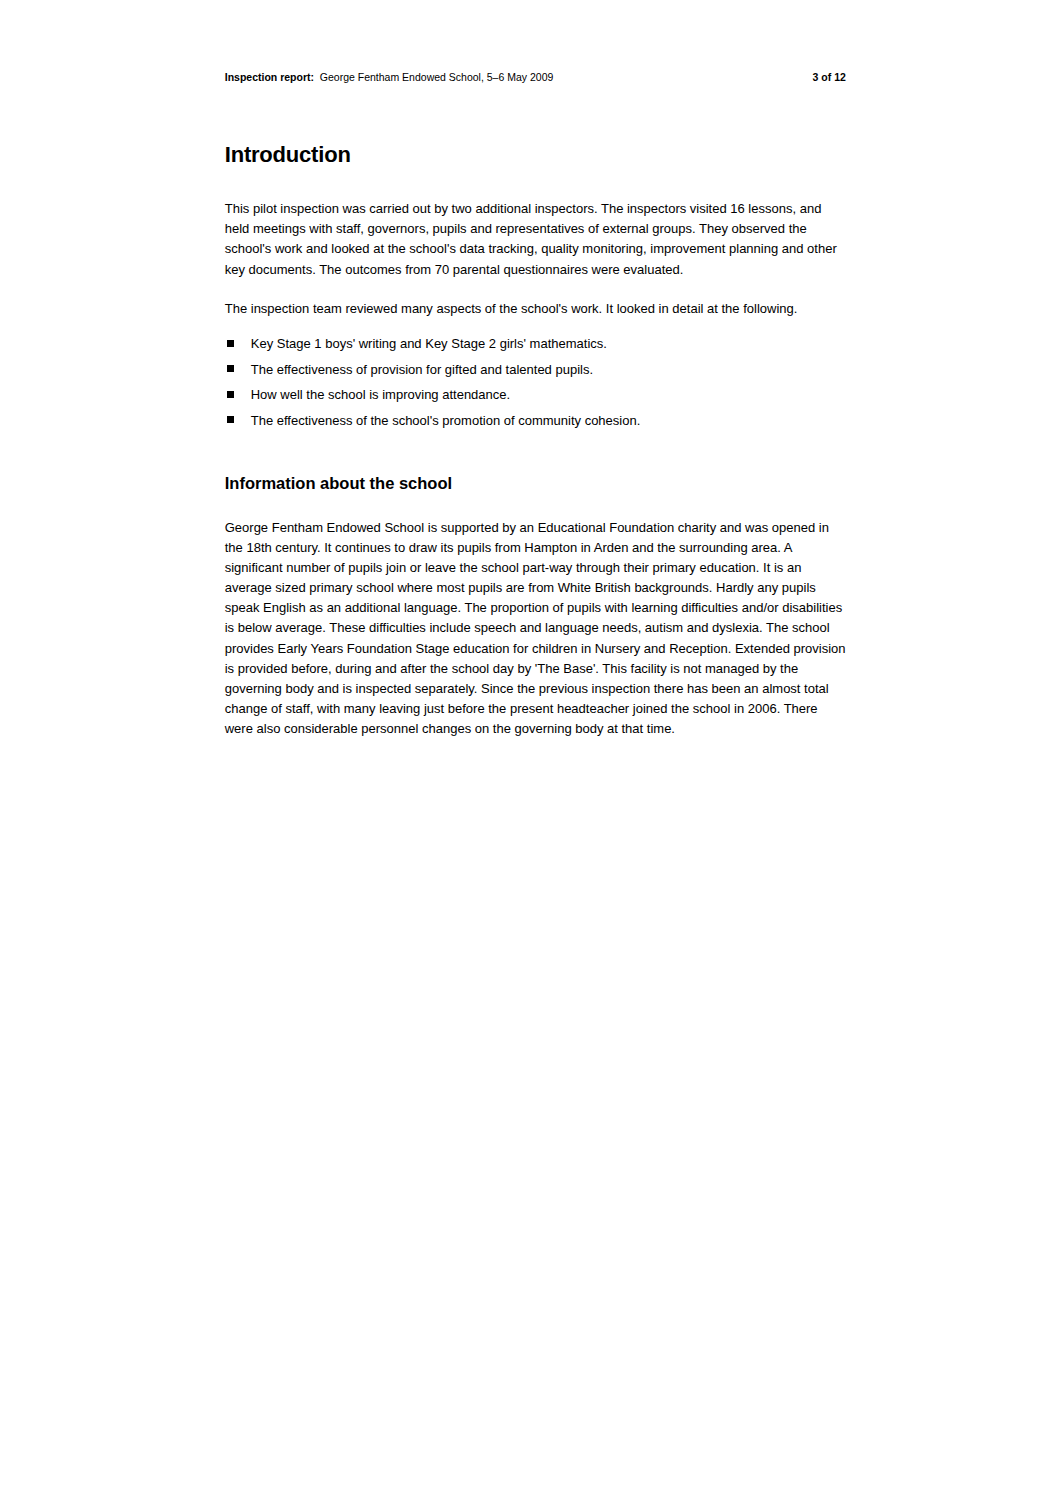Inspection report: George Fentham Endowed School, 5–6 May 2009
3 of 12
Introduction
This pilot inspection was carried out by two additional inspectors. The inspectors visited 16 lessons, and held meetings with staff, governors, pupils and representatives of external groups. They observed the school's work and looked at the school's data tracking, quality monitoring, improvement planning and other key documents. The outcomes from 70 parental questionnaires were evaluated.
The inspection team reviewed many aspects of the school's work. It looked in detail at the following.
Key Stage 1 boys' writing and Key Stage 2 girls' mathematics.
The effectiveness of provision for gifted and talented pupils.
How well the school is improving attendance.
The effectiveness of the school's promotion of community cohesion.
Information about the school
George Fentham Endowed School is supported by an Educational Foundation charity and was opened in the 18th century. It continues to draw its pupils from Hampton in Arden and the surrounding area. A significant number of pupils join or leave the school part-way through their primary education. It is an average sized primary school where most pupils are from White British backgrounds. Hardly any pupils speak English as an additional language. The proportion of pupils with learning difficulties and/or disabilities is below average. These difficulties include speech and language needs, autism and dyslexia. The school provides Early Years Foundation Stage education for children in Nursery and Reception. Extended provision is provided before, during and after the school day by 'The Base'. This facility is not managed by the governing body and is inspected separately. Since the previous inspection there has been an almost total change of staff, with many leaving just before the present headteacher joined the school in 2006. There were also considerable personnel changes on the governing body at that time.